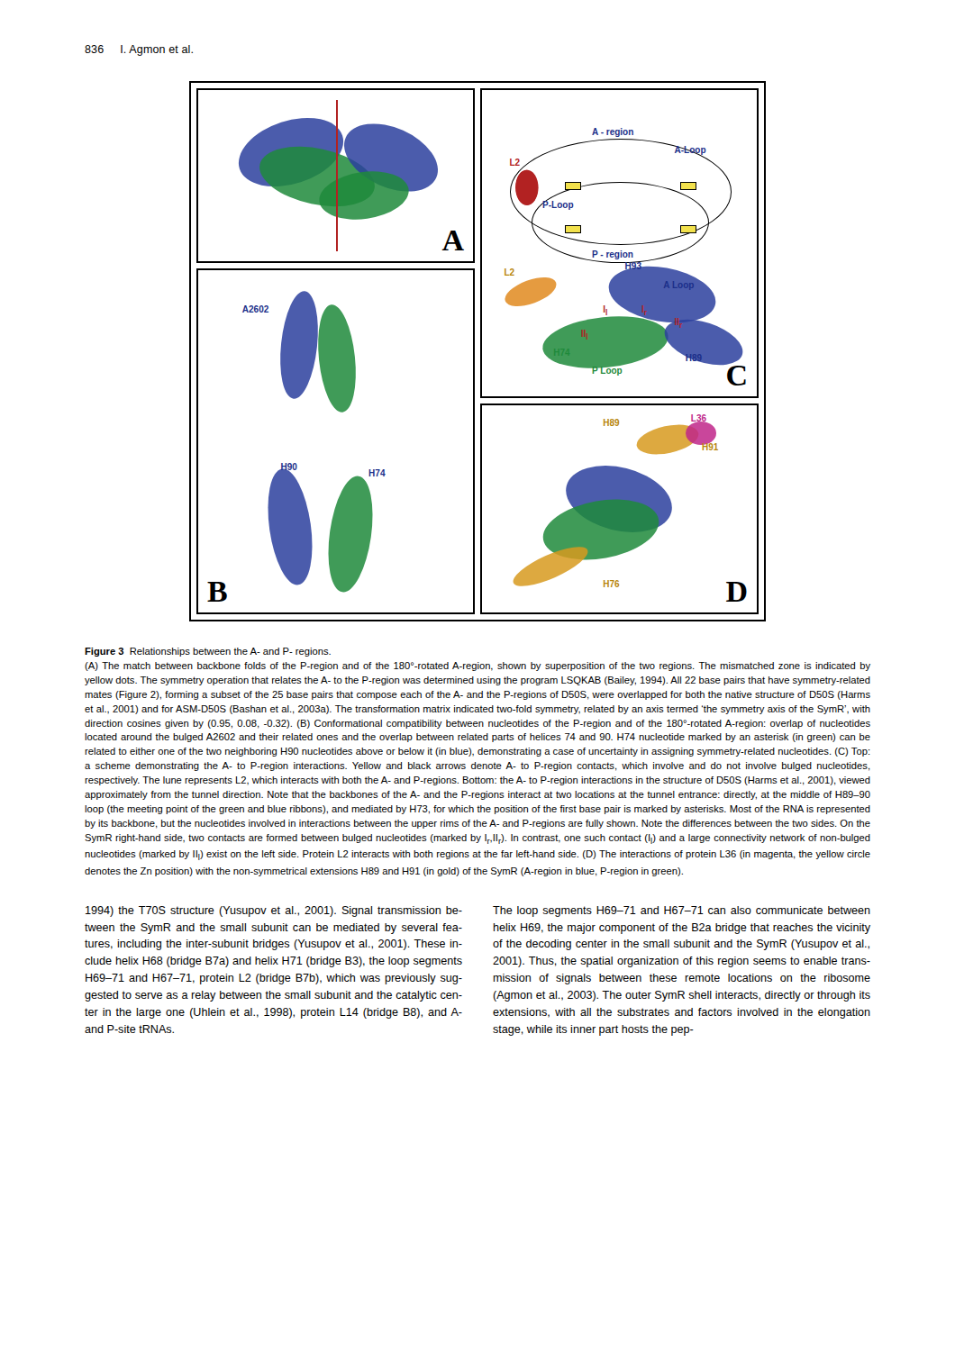836 I. Agmon et al.
A
A - region A-Loop P - region P-Loop L2
L2 H93 A Loop H74 P Loop H89 Il Ir IIl IIr
C
A2602
H90 H74
B
H89 L36 H91 H76
D
Figure 3 Relationships between the A- and P- regions.
(A) The match between backbone folds of the P-region and of the 180°-rotated A-region, shown by superposition of the two regions. The mismatched zone is indicated by yellow dots. The symmetry operation that relates the A- to the P-region was determined using the program LSQKAB (Bailey, 1994). All 22 base pairs that have symmetry-related mates (Figure 2), forming a subset of the 25 base pairs that compose each of the A- and the P-regions of D50S, were overlapped for both the native structure of D50S (Harms et al., 2001) and for ASM-D50S (Bashan et al., 2003a). The transformation matrix indicated two-fold symmetry, related by an axis termed ‘the symmetry axis of the SymR’, with direction cosines given by (0.95, 0.08, -0.32). (B) Conformational compatibility between nucleotides of the P-region and of the 180°-rotated A-region: overlap of nucleotides located around the bulged A2602 and their related ones and the overlap between related parts of helices 74 and 90. H74 nucleotide marked by an asterisk (in green) can be related to either one of the two neighboring H90 nucleotides above or below it (in blue), demonstrating a case of uncertainty in assigning symmetry-related nucleotides. (C) Top: a scheme demonstrating the A- to P-region interactions. Yellow and black arrows denote A- to P-region contacts, which involve and do not involve bulged nucleotides, respectively. The lune represents L2, which interacts with both the A- and P-regions. Bottom: the A- to P-region interactions in the structure of D50S (Harms et al., 2001), viewed approximately from the tunnel direction. Note that the backbones of the A- and the P-regions interact at two locations at the tunnel entrance: directly, at the middle of H89–90 loop (the meeting point of the green and blue ribbons), and mediated by H73, for which the position of the first base pair is marked by asterisks. Most of the RNA is represented by its backbone, but the nucleotides involved in interactions between the upper rims of the A- and P-regions are fully shown. Note the differences between the two sides. On the SymR right-hand side, two contacts are formed between bulged nucleotides (marked by Ir,IIr). In contrast, one such contact (Il) and a large connectivity network of non-bulged nucleotides (marked by IIl) exist on the left side. Protein L2 interacts with both regions at the far left-hand side. (D) The interactions of protein L36 (in magenta, the yellow circle denotes the Zn position) with the non-symmetrical extensions H89 and H91 (in gold) of the SymR (A-region in blue, P-region in green).
1994) the T70S structure (Yusupov et al., 2001). Signal transmission between the SymR and the small subunit can be mediated by several features, including the inter-subunit bridges (Yusupov et al., 2001). These include helix H68 (bridge B7a) and helix H71 (bridge B3), the loop segments H69–71 and H67–71, protein L2 (bridge B7b), which was previously suggested to serve as a relay between the small subunit and the catalytic center in the large one (Uhlein et al., 1998), protein L14 (bridge B8), and A- and P-site tRNAs.
The loop segments H69–71 and H67–71 can also communicate between helix H69, the major component of the B2a bridge that reaches the vicinity of the decoding center in the small subunit and the SymR (Yusupov et al., 2001). Thus, the spatial organization of this region seems to enable transmission of signals between these remote locations on the ribosome (Agmon et al., 2003). The outer SymR shell interacts, directly or through its extensions, with all the substrates and factors involved in the elongation stage, while its inner part hosts the pep-